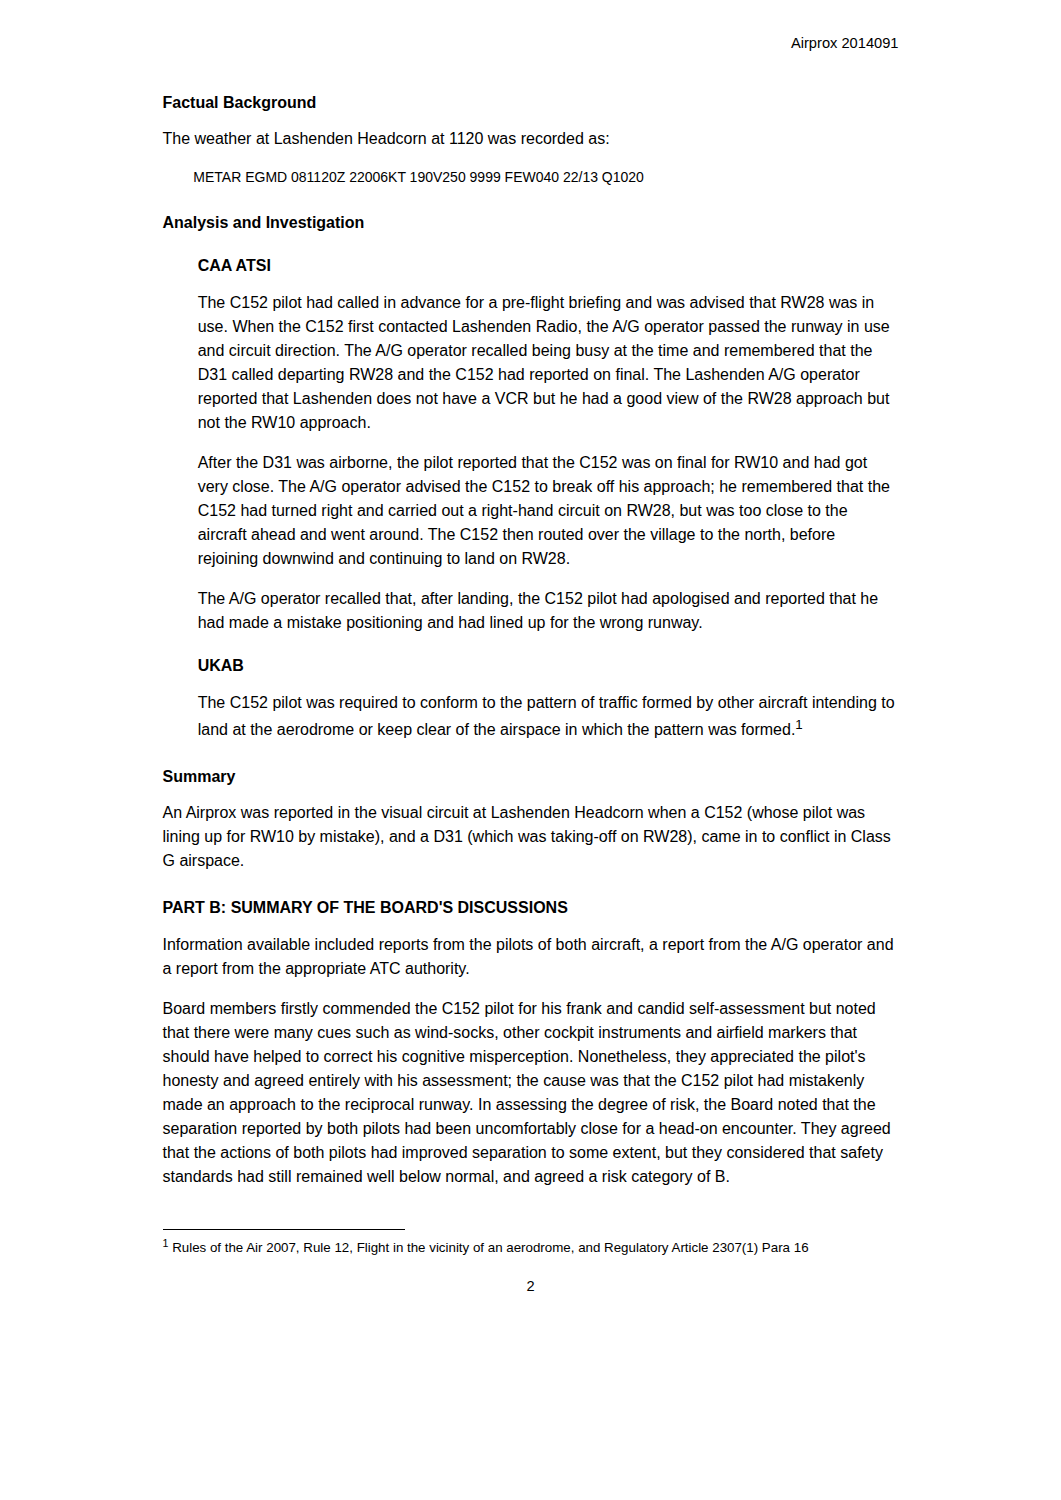Airprox 2014091
Factual Background
The weather at Lashenden Headcorn at 1120 was recorded as:
METAR EGMD 081120Z 22006KT 190V250 9999 FEW040 22/13 Q1020
Analysis and Investigation
CAA ATSI
The C152 pilot had called in advance for a pre-flight briefing and was advised that RW28 was in use. When the C152 first contacted Lashenden Radio, the A/G operator passed the runway in use and circuit direction. The A/G operator recalled being busy at the time and remembered that the D31 called departing RW28 and the C152 had reported on final. The Lashenden A/G operator reported that Lashenden does not have a VCR but he had a good view of the RW28 approach but not the RW10 approach.
After the D31 was airborne, the pilot reported that the C152 was on final for RW10 and had got very close. The A/G operator advised the C152 to break off his approach; he remembered that the C152 had turned right and carried out a right-hand circuit on RW28, but was too close to the aircraft ahead and went around. The C152 then routed over the village to the north, before rejoining downwind and continuing to land on RW28.
The A/G operator recalled that, after landing, the C152 pilot had apologised and reported that he had made a mistake positioning and had lined up for the wrong runway.
UKAB
The C152 pilot was required to conform to the pattern of traffic formed by other aircraft intending to land at the aerodrome or keep clear of the airspace in which the pattern was formed.1
Summary
An Airprox was reported in the visual circuit at Lashenden Headcorn when a C152 (whose pilot was lining up for RW10 by mistake), and a D31 (which was taking-off on RW28), came in to conflict in Class G airspace.
PART B: SUMMARY OF THE BOARD'S DISCUSSIONS
Information available included reports from the pilots of both aircraft, a report from the A/G operator and a report from the appropriate ATC authority.
Board members firstly commended the C152 pilot for his frank and candid self-assessment but noted that there were many cues such as wind-socks, other cockpit instruments and airfield markers that should have helped to correct his cognitive misperception. Nonetheless, they appreciated the pilot's honesty and agreed entirely with his assessment; the cause was that the C152 pilot had mistakenly made an approach to the reciprocal runway. In assessing the degree of risk, the Board noted that the separation reported by both pilots had been uncomfortably close for a head-on encounter. They agreed that the actions of both pilots had improved separation to some extent, but they considered that safety standards had still remained well below normal, and agreed a risk category of B.
1 Rules of the Air 2007, Rule 12, Flight in the vicinity of an aerodrome, and Regulatory Article 2307(1) Para 16
2